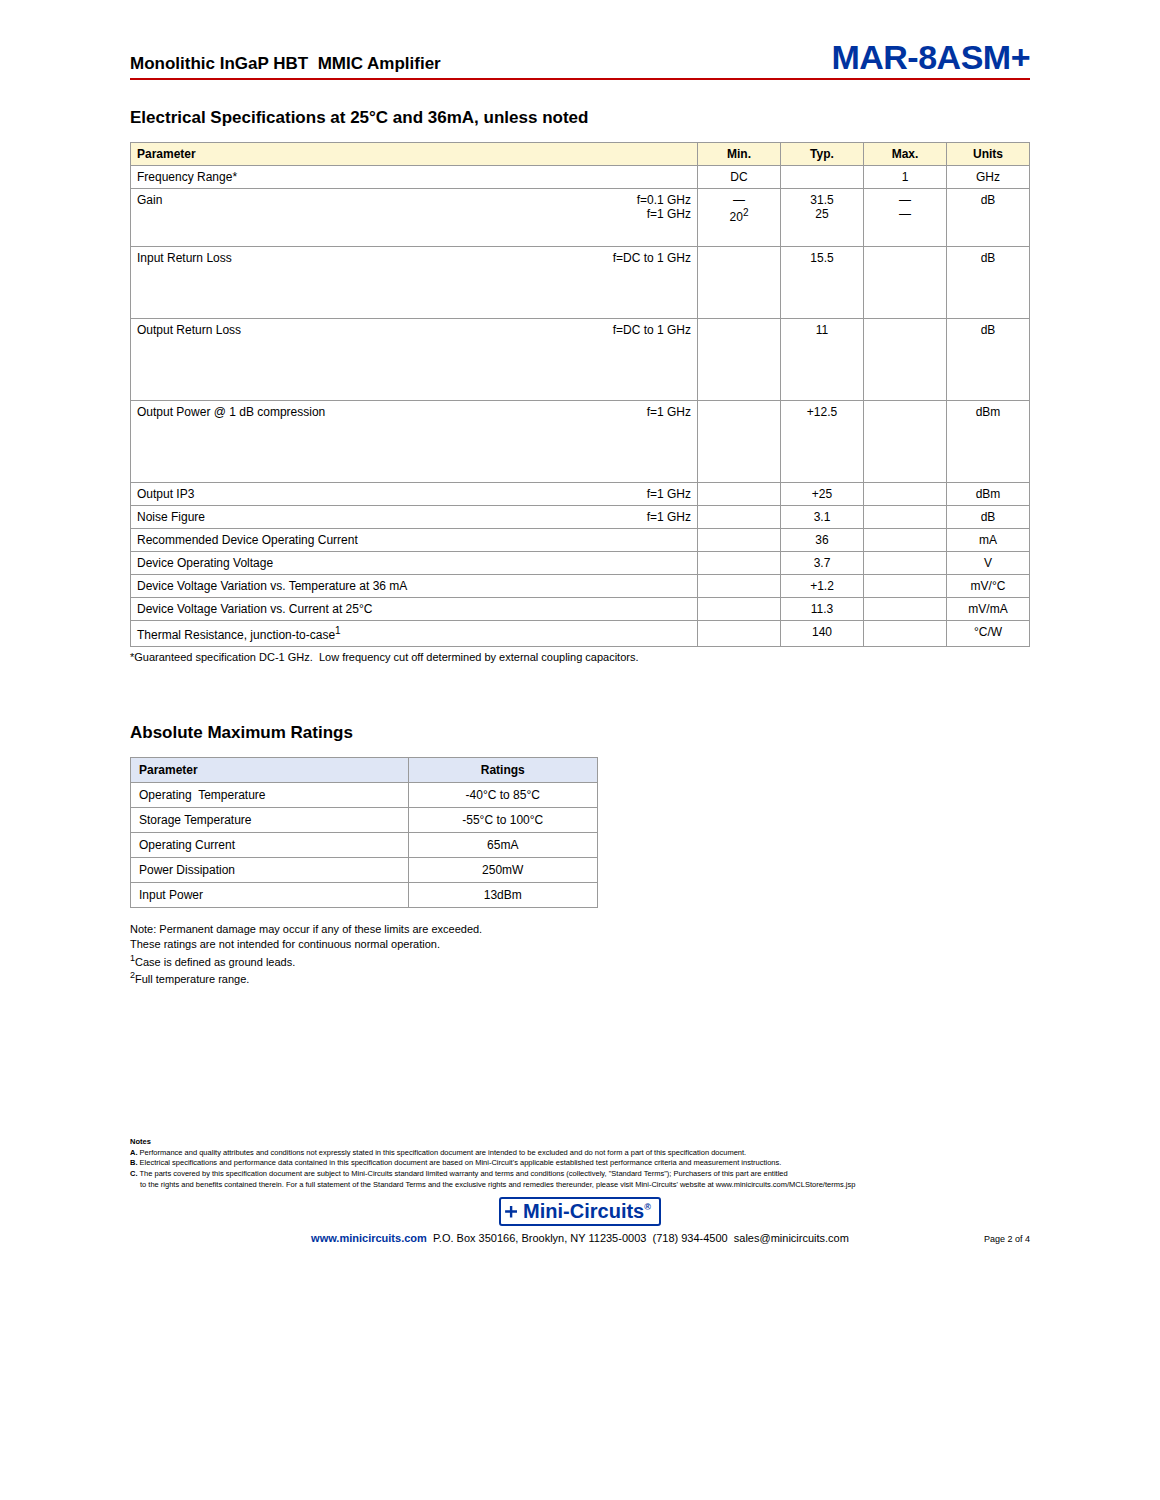Monolithic InGaP HBT MMIC Amplifier
MAR-8ASM+
Electrical Specifications at 25°C and 36mA, unless noted
| Parameter | Min. | Typ. | Max. | Units |
| --- | --- | --- | --- | --- |
| Frequency Range* | DC | | 1 | GHz |
| Gain f=0.1 GHz f=1 GHz | — 20 2 | 31.5 25 | — — | dB |
| Input Return Loss f=DC to 1 GHz | | 15.5 | | dB |
| Output Return Loss f=DC to 1 GHz | | 11 | | dB |
| Output Power @ 1 dB compression f=1 GHz | | +12.5 | | dBm |
| Output IP3 f=1 GHz | | +25 | | dBm |
| Noise Figure f=1 GHz | | 3.1 | | dB |
| Recommended Device Operating Current | | 36 | | mA |
| Device Operating Voltage | | 3.7 | | V |
| Device Voltage Variation vs. Temperature at 36 mA | | +1.2 | | mV/°C |
| Device Voltage Variation vs. Current at 25°C | | 11.3 | | mV/mA |
| Thermal Resistance, junction-to-case 1 | | 140 | | °C/W |
*Guaranteed specification DC-1 GHz. Low frequency cut off determined by external coupling capacitors.
Absolute Maximum Ratings
| Parameter | Ratings |
| --- | --- |
| Operating Temperature | -40°C to 85°C |
| Storage Temperature | -55°C to 100°C |
| Operating Current | 65mA |
| Power Dissipation | 250mW |
| Input Power | 13dBm |
Note: Permanent damage may occur if any of these limits are exceeded.
These ratings are not intended for continuous normal operation.
1Case is defined as ground leads.
2Full temperature range.
Notes
A. Performance and quality attributes and conditions not expressly stated in this specification document are intended to be excluded and do not form a part of this specification document.
B. Electrical specifications and performance data contained in this specification document are based on Mini-Circuit's applicable established test performance criteria and measurement instructions.
C. The parts covered by this specification document are subject to Mini-Circuits standard limited warranty and terms and conditions (collectively, "Standard Terms"); Purchasers of this part are entitled
to the rights and benefits contained therein. For a full statement of the Standard Terms and the exclusive rights and remedies thereunder, please visit Mini-Circuits' website at www.minicircuits.com/MCLStore/terms.jsp
Mini-Circuits®
www.minicircuits.com P.O. Box 350166, Brooklyn, NY 11235-0003 (718) 934-4500 sales@minicircuits.com Page 2 of 4